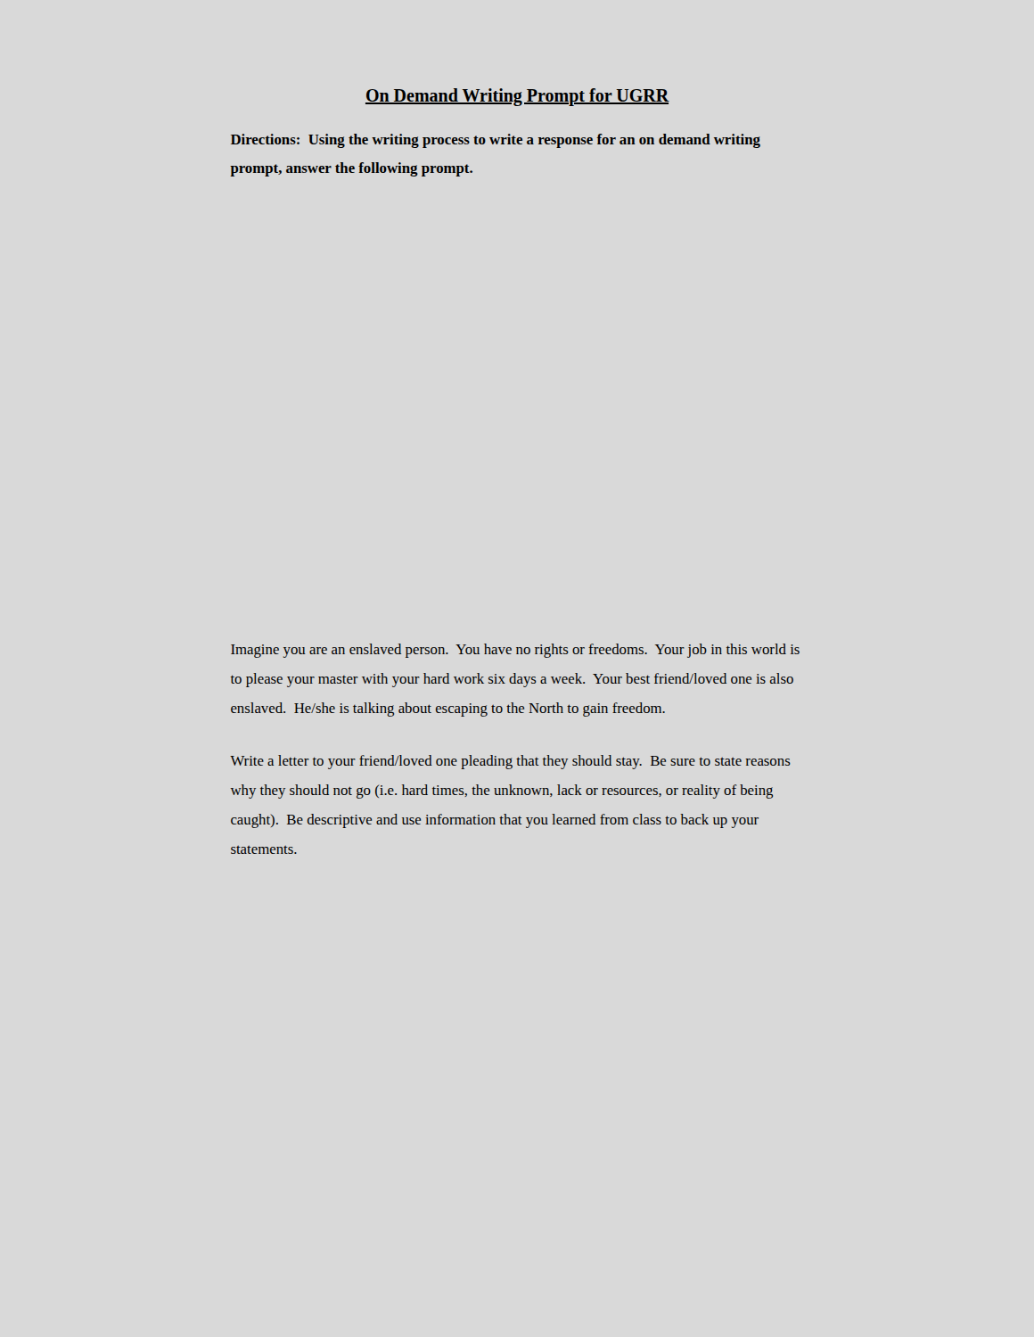On Demand Writing Prompt for UGRR
Directions: Using the writing process to write a response for an on demand writing prompt, answer the following prompt.
Imagine you are an enslaved person. You have no rights or freedoms. Your job in this world is to please your master with your hard work six days a week. Your best friend/loved one is also enslaved. He/she is talking about escaping to the North to gain freedom.
Write a letter to your friend/loved one pleading that they should stay. Be sure to state reasons why they should not go (i.e. hard times, the unknown, lack or resources, or reality of being caught). Be descriptive and use information that you learned from class to back up your statements.